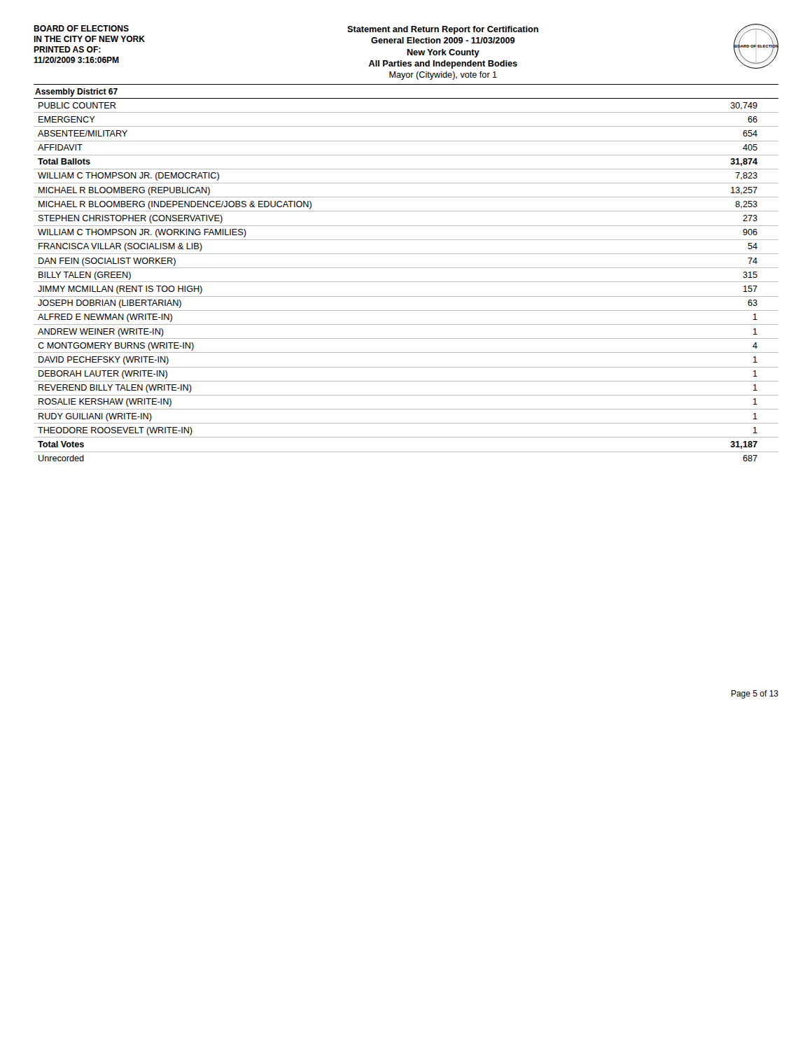BOARD OF ELECTIONS
IN THE CITY OF NEW YORK
PRINTED AS OF:
11/20/2009 3:16:06PM
Statement and Return Report for Certification
General Election 2009 - 11/03/2009
New York County
All Parties and Independent Bodies
Mayor (Citywide), vote for 1
BOARD OF ELECTIONS
Assembly District 67
| PUBLIC COUNTER | 30,749 |
| EMERGENCY | 66 |
| ABSENTEE/MILITARY | 654 |
| AFFIDAVIT | 405 |
| Total Ballots | 31,874 |
| WILLIAM C THOMPSON JR. (DEMOCRATIC) | 7,823 |
| MICHAEL R BLOOMBERG (REPUBLICAN) | 13,257 |
| MICHAEL R BLOOMBERG (INDEPENDENCE/JOBS & EDUCATION) | 8,253 |
| STEPHEN CHRISTOPHER (CONSERVATIVE) | 273 |
| WILLIAM C THOMPSON JR. (WORKING FAMILIES) | 906 |
| FRANCISCA VILLAR (SOCIALISM & LIB) | 54 |
| DAN FEIN (SOCIALIST WORKER) | 74 |
| BILLY TALEN (GREEN) | 315 |
| JIMMY MCMILLAN (RENT IS TOO HIGH) | 157 |
| JOSEPH DOBRIAN (LIBERTARIAN) | 63 |
| ALFRED E NEWMAN (WRITE-IN) | 1 |
| ANDREW WEINER (WRITE-IN) | 1 |
| C MONTGOMERY BURNS (WRITE-IN) | 4 |
| DAVID PECHEFSKY (WRITE-IN) | 1 |
| DEBORAH LAUTER (WRITE-IN) | 1 |
| REVEREND BILLY TALEN (WRITE-IN) | 1 |
| ROSALIE KERSHAW (WRITE-IN) | 1 |
| RUDY GUILIANI (WRITE-IN) | 1 |
| THEODORE ROOSEVELT (WRITE-IN) | 1 |
| Total Votes | 31,187 |
| Unrecorded | 687 |
Page 5 of 13